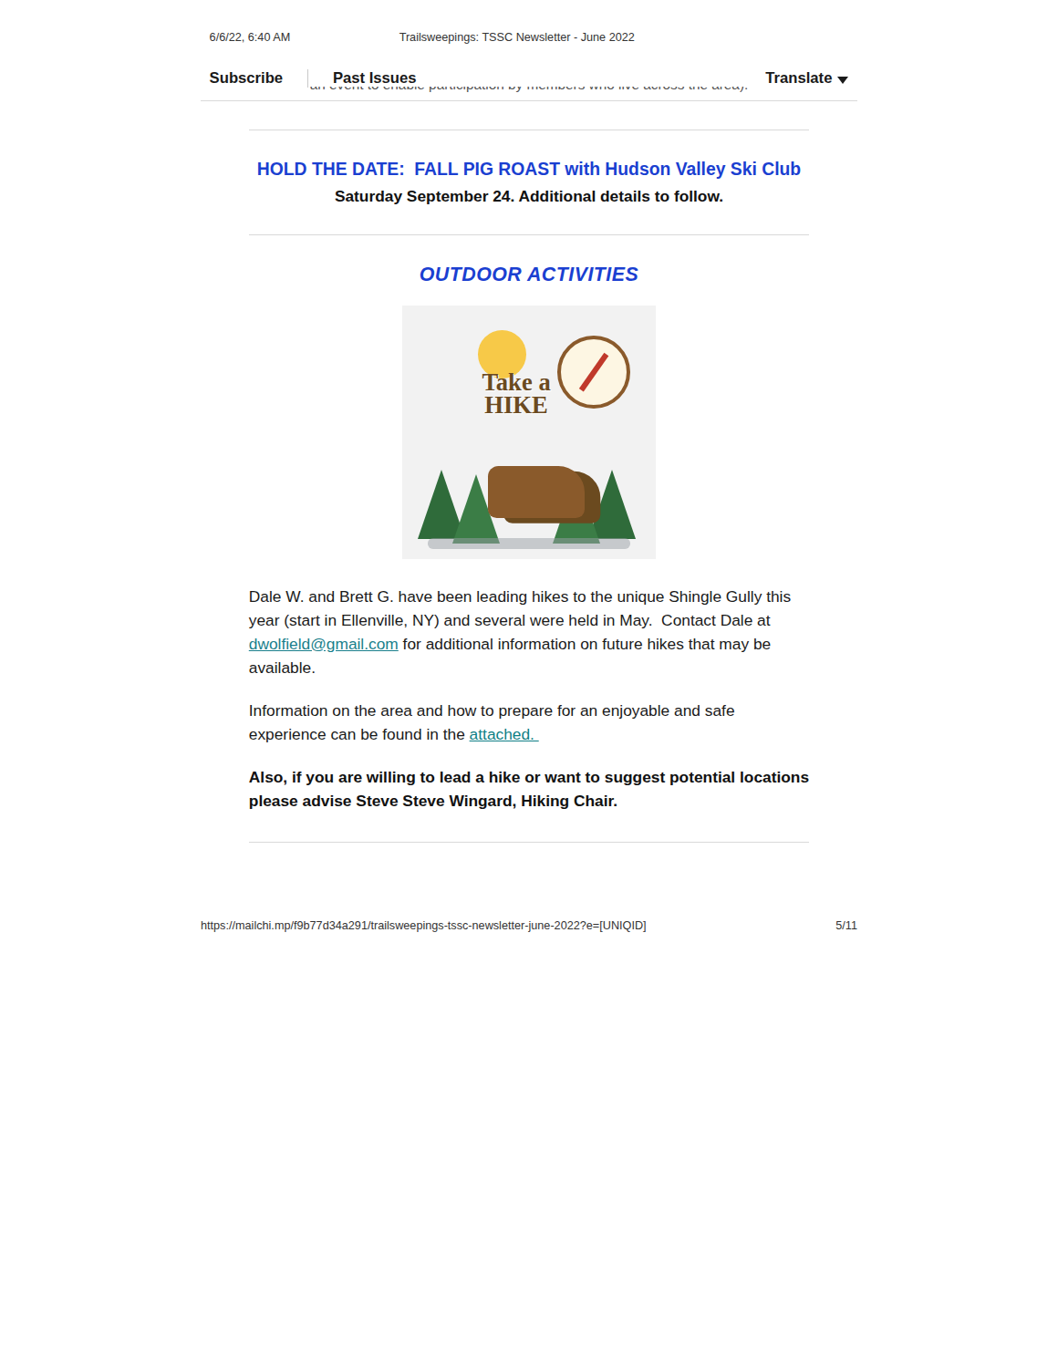6/6/22, 6:40 AM
Trailsweepings: TSSC Newsletter - June 2022
Subscribe Past Issues Translate
an event to enable participation by members who live across the area).
HOLD THE DATE: FALL PIG ROAST with Hudson Valley Ski Club
Saturday September 24. Additional details to follow.
OUTDOOR ACTIVITIES
Take a
HIKE
Dale W. and Brett G. have been leading hikes to the unique Shingle Gully this year (start in Ellenville, NY) and several were held in May. Contact Dale at dwolfield@gmail.com for additional information on future hikes that may be available.
Information on the area and how to prepare for an enjoyable and safe experience can be found in the attached.
Also, if you are willing to lead a hike or want to suggest potential locations please advise Steve Steve Wingard, Hiking Chair.
https://mailchi.mp/f9b77d34a291/trailsweepings-tssc-newsletter-june-2022?e=[UNIQID]
5/11